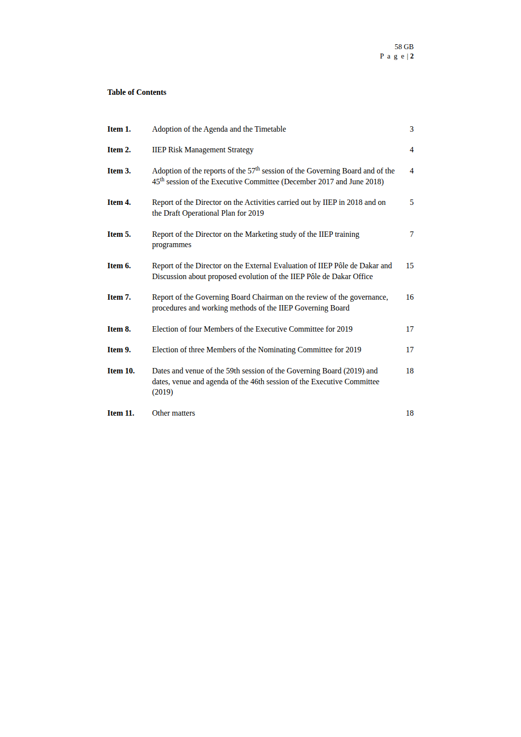58 GB
P a g e | 2
Table of Contents
| Item 1. | Adoption of the Agenda and the Timetable | 3 |
| Item 2. | IIEP Risk Management Strategy | 4 |
| Item 3. | Adoption of the reports of the 57 th session of the Governing Board and of the 45 th session of the Executive Committee (December 2017 and June 2018) | 4 |
| Item 4. | Report of the Director on the Activities carried out by IIEP in 2018 and on the Draft Operational Plan for 2019 | 5 |
| Item 5. | Report of the Director on the Marketing study of the IIEP training programmes | 7 |
| Item 6. | Report of the Director on the External Evaluation of IIEP Pôle de Dakar and Discussion about proposed evolution of the IIEP Pôle de Dakar Office | 15 |
| Item 7. | Report of the Governing Board Chairman on the review of the governance, procedures and working methods of the IIEP Governing Board | 16 |
| Item 8. | Election of four Members of the Executive Committee for 2019 | 17 |
| Item 9. | Election of three Members of the Nominating Committee for 2019 | 17 |
| Item 10. | Dates and venue of the 59th session of the Governing Board (2019) and dates, venue and agenda of the 46th session of the Executive Committee (2019) | 18 |
| Item 11. | Other matters | 18 |